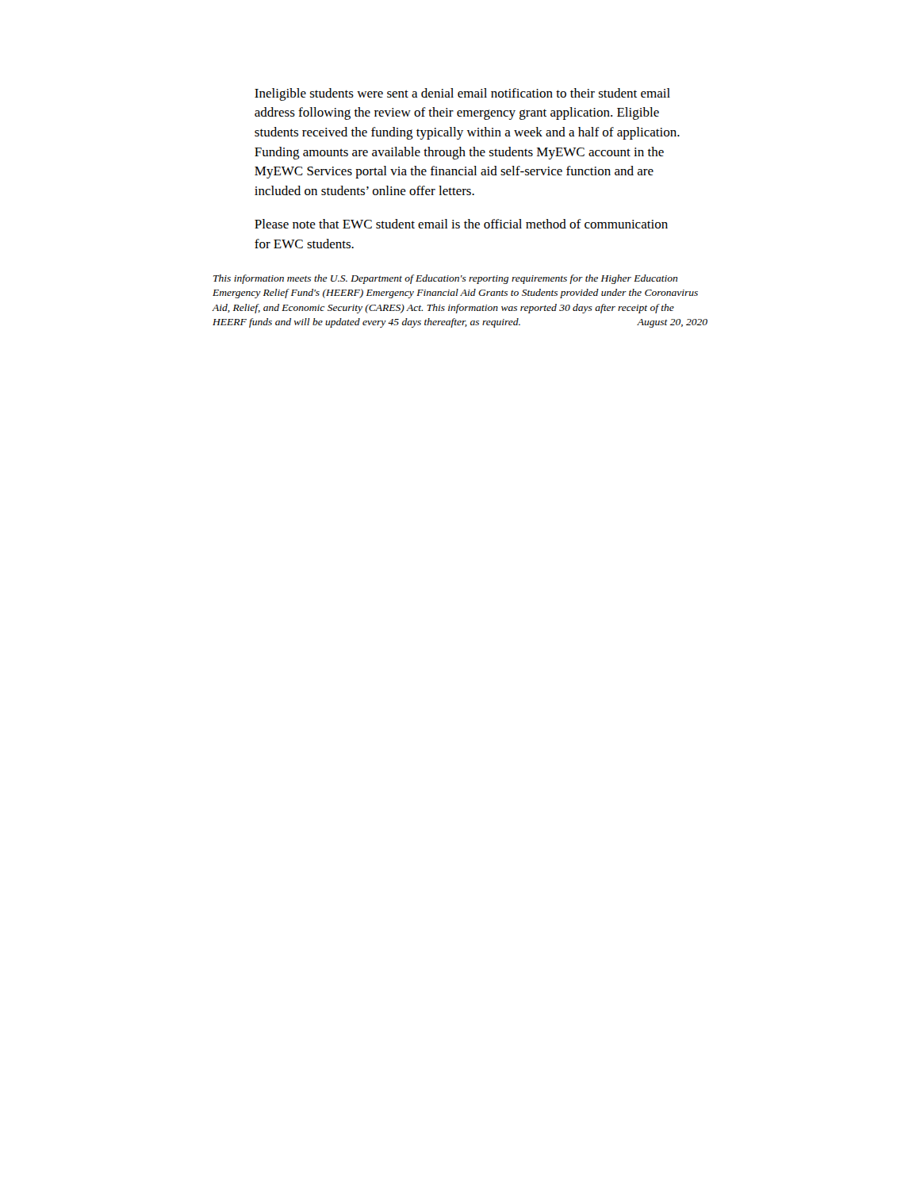Ineligible students were sent a denial email notification to their student email address following the review of their emergency grant application. Eligible students received the funding typically within a week and a half of application. Funding amounts are available through the students MyEWC account in the MyEWC Services portal via the financial aid self-service function and are included on students’ online offer letters.
Please note that EWC student email is the official method of communication for EWC students.
This information meets the U.S. Department of Education's reporting requirements for the Higher Education Emergency Relief Fund's (HEERF) Emergency Financial Aid Grants to Students provided under the Coronavirus Aid, Relief, and Economic Security (CARES) Act. This information was reported 30 days after receipt of the HEERF funds and will be updated every 45 days thereafter, as required.August 20, 2020